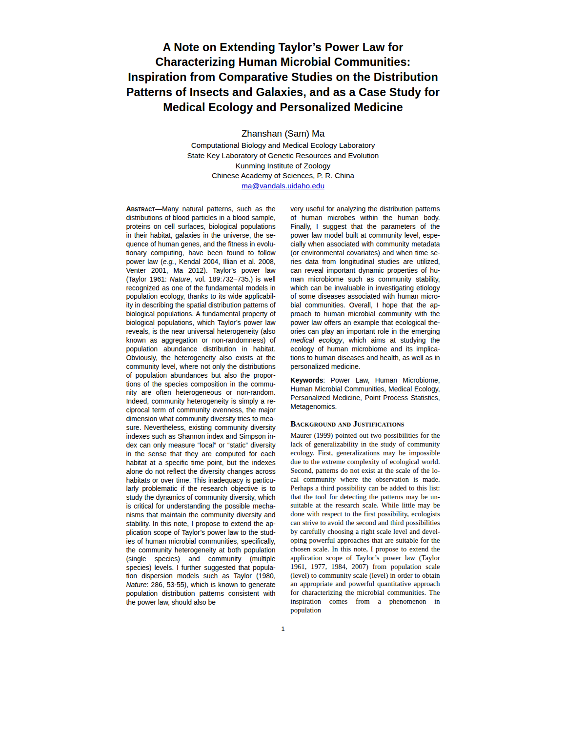A Note on Extending Taylor’s Power Law for Characterizing Human Microbial Communities: Inspiration from Comparative Studies on the Distribution Patterns of Insects and Galaxies, and as a Case Study for Medical Ecology and Personalized Medicine
Zhanshan (Sam) Ma
Computational Biology and Medical Ecology Laboratory
State Key Laboratory of Genetic Resources and Evolution
Kunming Institute of Zoology
Chinese Academy of Sciences, P. R. China
ma@vandals.uidaho.edu
Abstract—Many natural patterns, such as the distributions of blood particles in a blood sample, proteins on cell surfaces, biological populations in their habitat, galaxies in the universe, the sequence of human genes, and the fitness in evolutionary computing, have been found to follow power law (e.g., Kendal 2004, Illian et al. 2008, Venter 2001, Ma 2012). Taylor’s power law (Taylor 1961: Nature, vol. 189:732–735.) is well recognized as one of the fundamental models in population ecology, thanks to its wide applicability in describing the spatial distribution patterns of biological populations. A fundamental property of biological populations, which Taylor’s power law reveals, is the near universal heterogeneity (also known as aggregation or non-randomness) of population abundance distribution in habitat. Obviously, the heterogeneity also exists at the community level, where not only the distributions of population abundances but also the proportions of the species composition in the community are often heterogeneous or non-random. Indeed, community heterogeneity is simply a reciprocal term of community evenness, the major dimension what community diversity tries to measure. Nevertheless, existing community diversity indexes such as Shannon index and Simpson index can only measure “local” or “static” diversity in the sense that they are computed for each habitat at a specific time point, but the indexes alone do not reflect the diversity changes across habitats or over time. This inadequacy is particularly problematic if the research objective is to study the dynamics of community diversity, which is critical for understanding the possible mechanisms that maintain the community diversity and stability. In this note, I propose to extend the application scope of Taylor’s power law to the studies of human microbial communities, specifically, the community heterogeneity at both population (single species) and community (multiple species) levels. I further suggested that population dispersion models such as Taylor (1980, Nature: 286, 53-55), which is known to generate population distribution patterns consistent with the power law, should also be
very useful for analyzing the distribution patterns of human microbes within the human body. Finally, I suggest that the parameters of the power law model built at community level, especially when associated with community metadata (or environmental covariates) and when time series data from longitudinal studies are utilized, can reveal important dynamic properties of human microbiome such as community stability, which can be invaluable in investigating etiology of some diseases associated with human microbial communities. Overall, I hope that the approach to human microbial community with the power law offers an example that ecological theories can play an important role in the emerging medical ecology, which aims at studying the ecology of human microbiome and its implications to human diseases and health, as well as in personalized medicine.
Keywords: Power Law, Human Microbiome, Human Microbial Communities, Medical Ecology, Personalized Medicine, Point Process Statistics, Metagenomics.
Background and Justifications
Maurer (1999) pointed out two possibilities for the lack of generalizability in the study of community ecology. First, generalizations may be impossible due to the extreme complexity of ecological world. Second, patterns do not exist at the scale of the local community where the observation is made. Perhaps a third possibility can be added to this list: that the tool for detecting the patterns may be unsuitable at the research scale. While little may be done with respect to the first possibility, ecologists can strive to avoid the second and third possibilities by carefully choosing a right scale level and developing powerful approaches that are suitable for the chosen scale. In this note, I propose to extend the application scope of Taylor’s power law (Taylor 1961, 1977, 1984, 2007) from population scale (level) to community scale (level) in order to obtain an appropriate and powerful quantitative approach for characterizing the microbial communities. The inspiration comes from a phenomenon in population
1